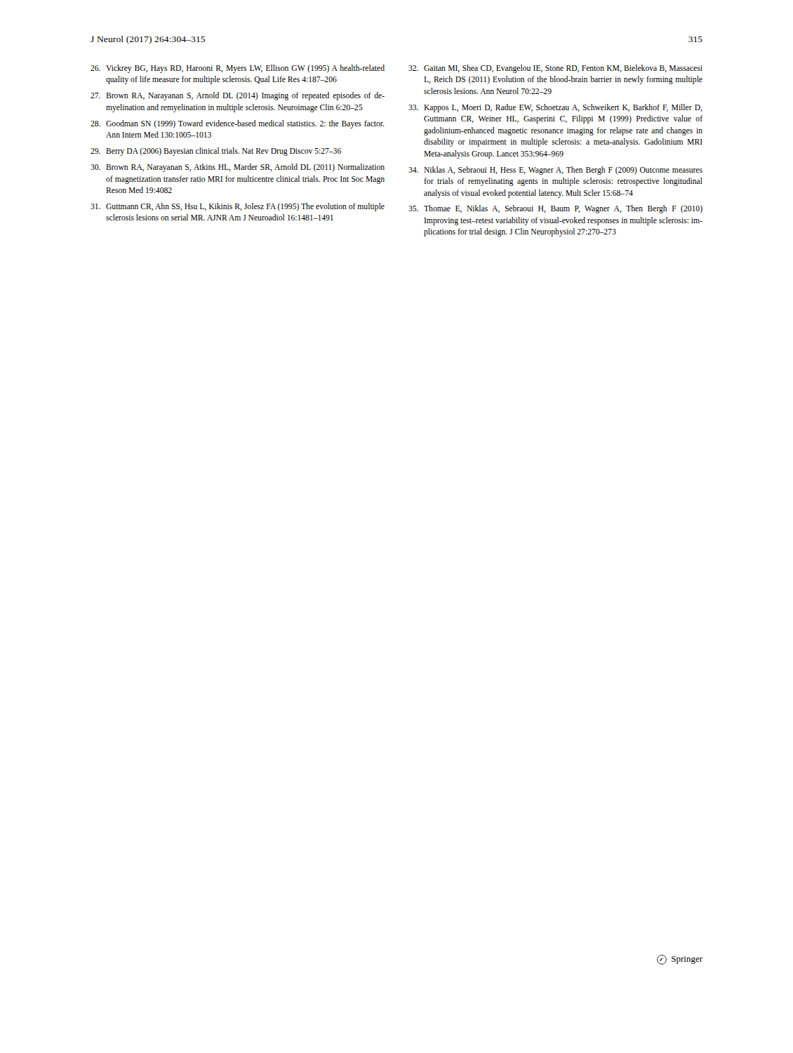J Neurol (2017) 264:304–315 315
Vickrey BG, Hays RD, Harooni R, Myers LW, Ellison GW (1995) A health-related quality of life measure for multiple sclerosis. Qual Life Res 4:187–206
Brown RA, Narayanan S, Arnold DL (2014) Imaging of repeated episodes of demyelination and remyelination in multiple sclerosis. Neuroimage Clin 6:20–25
Goodman SN (1999) Toward evidence-based medical statistics. 2: the Bayes factor. Ann Intern Med 130:1005–1013
Berry DA (2006) Bayesian clinical trials. Nat Rev Drug Discov 5:27–36
Brown RA, Narayanan S, Atkins HL, Marder SR, Arnold DL (2011) Normalization of magnetization transfer ratio MRI for multicentre clinical trials. Proc Int Soc Magn Reson Med 19:4082
Guttmann CR, Ahn SS, Hsu L, Kikinis R, Jolesz FA (1995) The evolution of multiple sclerosis lesions on serial MR. AJNR Am J Neuroadiol 16:1481–1491
Gaitan MI, Shea CD, Evangelou IE, Stone RD, Fenton KM, Bielekova B, Massacesi L, Reich DS (2011) Evolution of the blood-brain barrier in newly forming multiple sclerosis lesions. Ann Neurol 70:22–29
Kappos L, Moeri D, Radue EW, Schoetzau A, Schweikert K, Barkhof F, Miller D, Guttmann CR, Weiner HL, Gasperini C, Filippi M (1999) Predictive value of gadolinium-enhanced magnetic resonance imaging for relapse rate and changes in disability or impairment in multiple sclerosis: a meta-analysis. Gadolinium MRI Meta-analysis Group. Lancet 353:964–969
Niklas A, Sebraoui H, Hess E, Wagner A, Then Bergh F (2009) Outcome measures for trials of remyelinating agents in multiple sclerosis: retrospective longitudinal analysis of visual evoked potential latency. Mult Scler 15:68–74
Thomae E, Niklas A, Sebraoui H, Baum P, Wagner A, Then Bergh F (2010) Improving test–retest variability of visual-evoked responses in multiple sclerosis: implications for trial design. J Clin Neurophysiol 27:270–273
Springer